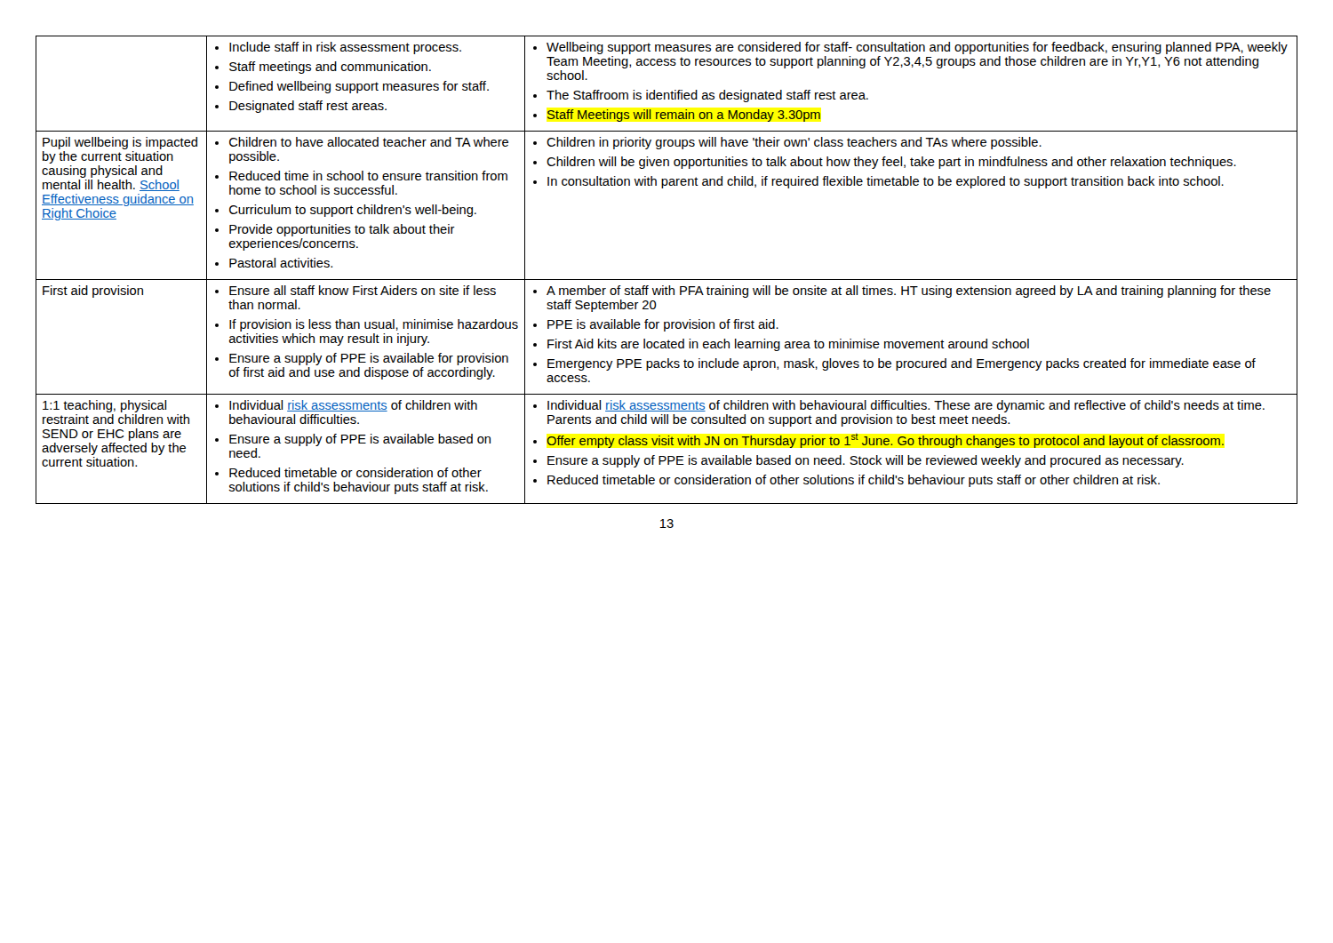| | Include staff in risk assessment process. Staff meetings and communication. Defined wellbeing support measures for staff. Designated staff rest areas. | Wellbeing support measures are considered for staff- consultation and opportunities for feedback, ensuring planned PPA, weekly Team Meeting, access to resources to support planning of Y2,3,4,5 groups and those children are in Yr,Y1, Y6 not attending school. The Staffroom is identified as designated staff rest area. Staff Meetings will remain on a Monday 3.30pm |
| Pupil wellbeing is impacted by the current situation causing physical and mental ill health. School Effectiveness guidance on Right Choice | Children to have allocated teacher and TA where possible. Reduced time in school to ensure transition from home to school is successful. Curriculum to support children's well-being. Provide opportunities to talk about their experiences/concerns. Pastoral activities. | Children in priority groups will have 'their own' class teachers and TAs where possible. Children will be given opportunities to talk about how they feel, take part in mindfulness and other relaxation techniques. In consultation with parent and child, if required flexible timetable to be explored to support transition back into school. |
| First aid provision | Ensure all staff know First Aiders on site if less than normal. If provision is less than usual, minimise hazardous activities which may result in injury. Ensure a supply of PPE is available for provision of first aid and use and dispose of accordingly. | A member of staff with PFA training will be onsite at all times. HT using extension agreed by LA and training planning for these staff September 20 PPE is available for provision of first aid. First Aid kits are located in each learning area to minimise movement around school Emergency PPE packs to include apron, mask, gloves to be procured and Emergency packs created for immediate ease of access. |
| 1:1 teaching, physical restraint and children with SEND or EHC plans are adversely affected by the current situation. | Individual risk assessments of children with behavioural difficulties. Ensure a supply of PPE is available based on need. Reduced timetable or consideration of other solutions if child's behaviour puts staff at risk. | Individual risk assessments of children with behavioural difficulties. These are dynamic and reflective of child's needs at time. Parents and child will be consulted on support and provision to best meet needs. Offer empty class visit with JN on Thursday prior to 1 st June. Go through changes to protocol and layout of classroom. Ensure a supply of PPE is available based on need. Stock will be reviewed weekly and procured as necessary. Reduced timetable or consideration of other solutions if child's behaviour puts staff or other children at risk. |
13